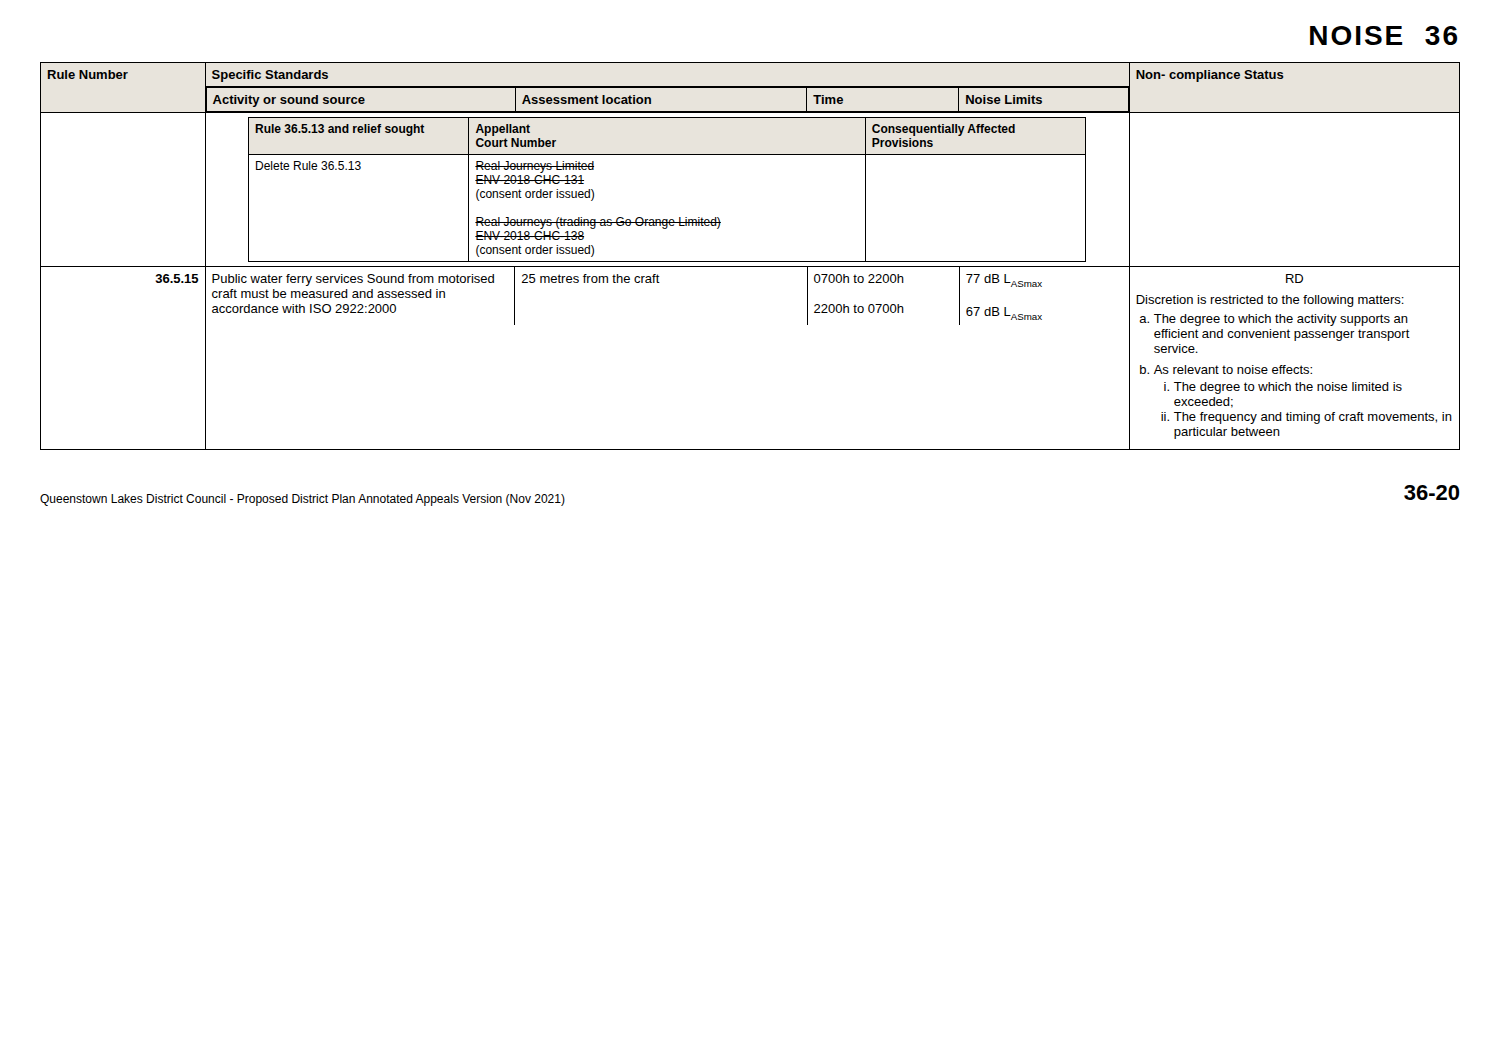NOISE 36
| Rule Number | Specific Standards | Non- compliance Status |
| --- | --- | --- |
| / Activity or sound source / Assessment location / Time / Noise Limits / / --- / --- / --- / --- / |
| | / Rule 36.5.13 and relief sought / Appellant Court Number / Consequentially Affected Provisions / / --- / --- / --- / / Delete Rule 36.5.13 / Real Journeys Limited ENV-2018-CHC-131 (consent order issued) Real Journeys (trading as Go Orange Limited) ENV-2018-CHC-138 (consent order issued) / / | |
| 36.5.15 | / Public water ferry services Sound from motorised craft must be measured and assessed in accordance with ISO 2922:2000 / 25 metres from the craft / 0700h to 2200h 2200h to 0700h / 77 dB L ASmax 67 dB L ASmax / | RD Discretion is restricted to the following matters: The degree to which the activity supports an efficient and convenient passenger transport service. As relevant to noise effects: The degree to which the noise limited is exceeded; The frequency and timing of craft movements, in particular between |
Queenstown Lakes District Council - Proposed District Plan Annotated Appeals Version (Nov 2021)
36-20